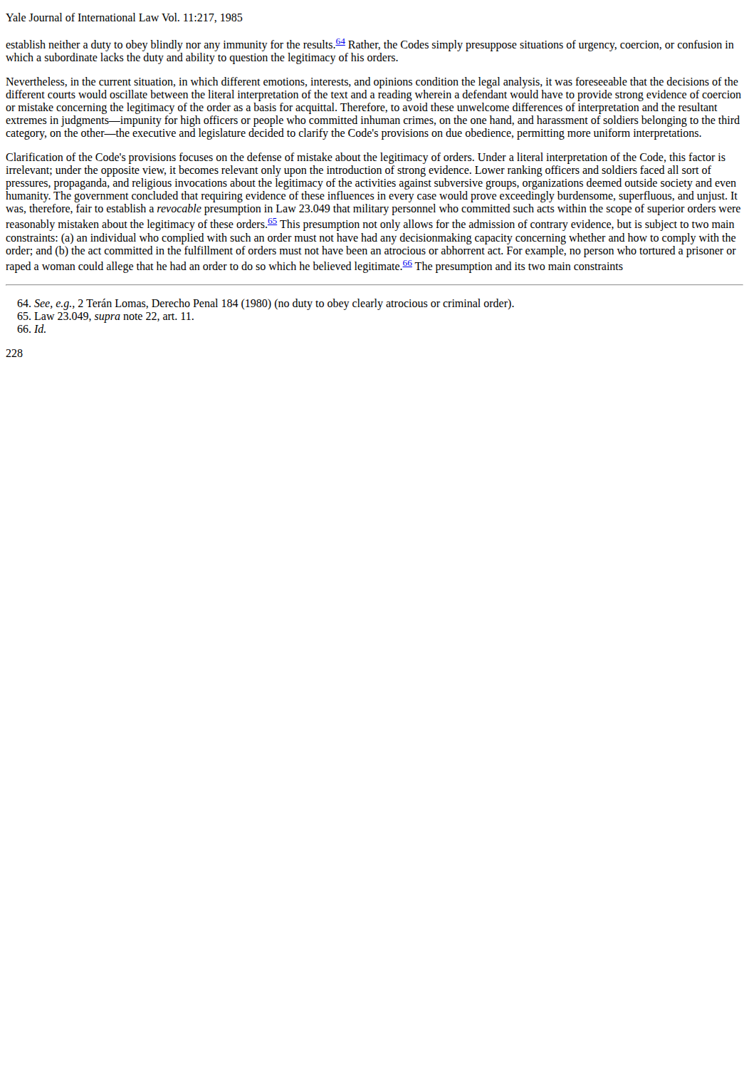Yale Journal of International Law Vol. 11:217, 1985
establish neither a duty to obey blindly nor any immunity for the results.64 Rather, the Codes simply presuppose situations of urgency, coercion, or confusion in which a subordinate lacks the duty and ability to question the legitimacy of his orders.
Nevertheless, in the current situation, in which different emotions, interests, and opinions condition the legal analysis, it was foreseeable that the decisions of the different courts would oscillate between the literal interpretation of the text and a reading wherein a defendant would have to provide strong evidence of coercion or mistake concerning the legitimacy of the order as a basis for acquittal. Therefore, to avoid these unwelcome differences of interpretation and the resultant extremes in judgments—impunity for high officers or people who committed inhuman crimes, on the one hand, and harassment of soldiers belonging to the third category, on the other—the executive and legislature decided to clarify the Code's provisions on due obedience, permitting more uniform interpretations.
Clarification of the Code's provisions focuses on the defense of mistake about the legitimacy of orders. Under a literal interpretation of the Code, this factor is irrelevant; under the opposite view, it becomes relevant only upon the introduction of strong evidence. Lower ranking officers and soldiers faced all sort of pressures, propaganda, and religious invocations about the legitimacy of the activities against subversive groups, organizations deemed outside society and even humanity. The government concluded that requiring evidence of these influences in every case would prove exceedingly burdensome, superfluous, and unjust. It was, therefore, fair to establish a revocable presumption in Law 23.049 that military personnel who committed such acts within the scope of superior orders were reasonably mistaken about the legitimacy of these orders.65 This presumption not only allows for the admission of contrary evidence, but is subject to two main constraints: (a) an individual who complied with such an order must not have had any decisionmaking capacity concerning whether and how to comply with the order; and (b) the act committed in the fulfillment of orders must not have been an atrocious or abhorrent act. For example, no person who tortured a prisoner or raped a woman could allege that he had an order to do so which he believed legitimate.66 The presumption and its two main constraints
See, e.g., 2 Terán Lomas, Derecho Penal 184 (1980) (no duty to obey clearly atrocious or criminal order).
Law 23.049, supra note 22, art. 11.
Id.
228